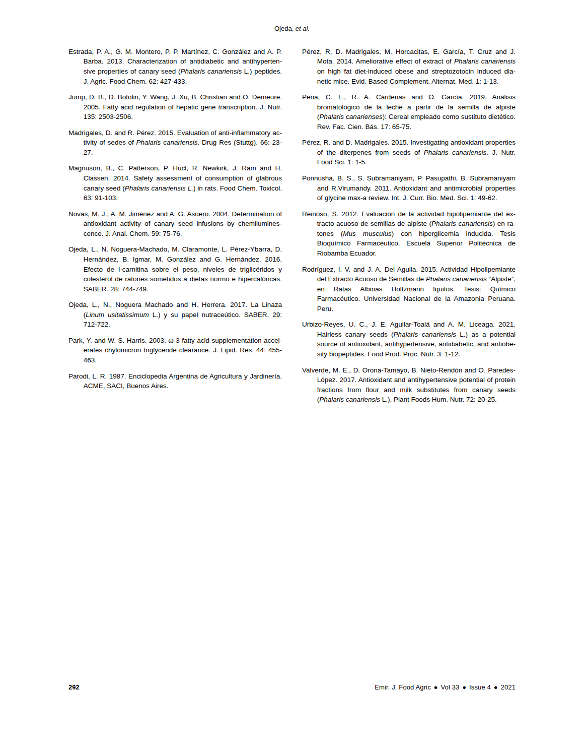Ojeda, et al.
Estrada, P. A., G. M. Montero, P. P. Martínez, C. González and A. P. Barba. 2013. Characterization of antidiabetic and antihypertensive properties of canary seed (Phalaris canariensis L.) peptides. J. Agric. Food Chem. 62: 427-433.
Jump, D. B., D. Botolin, Y. Wang, J. Xu, B. Christian and O. Demeure. 2005. Fatty acid regulation of hepatic gene transcription. J. Nutr. 135: 2503-2506.
Madrigales, D. and R. Pérez. 2015. Evaluation of anti-inflammatory activity of sedes of Phalaris canariensis. Drug Res (Stuttg). 66: 23-27.
Magnuson, B., C. Patterson, P. Hucl, R. Newkirk, J. Ram and H. Classen. 2014. Safety assessment of consumption of glabrous canary seed (Phalaris canariensis L.) in rats. Food Chem. Toxicol. 63: 91-103.
Novas, M. J., A. M. Jiménez and A. G. Asuero. 2004. Determination of antioxidant activity of canary seed infusions by chemiluminescence. J. Anal. Chem. 59: 75-76.
Ojeda, L., N. Noguera-Machado, M. Claramonte, L. Pérez-Ybarra, D. Hernández, B. Igmar, M. González and G. Hernández. 2016. Efecto de l-carnitina sobre el peso, niveles de triglicéridos y colesterol de ratones sometidos a dietas normo e hipercalóricas. SABER. 28: 744-749.
Ojeda, L., N., Noguera Machado and H. Herrera. 2017. La Linaza (Linum usitatissimum L.) y su papel nutraceútico. SABER. 29: 712-722.
Park, Y. and W. S. Harris. 2003. ω-3 fatty acid supplementation accelerates chylomicron triglyceride clearance. J. Lipid. Res. 44: 455-463.
Parodi, L. R. 1987. Enciclopedia Argentina de Agricultura y Jardinería. ACME, SACI, Buenos Aires.
Pérez, R, D. Madrigales, M. Horcacitas, E. García, T. Cruz and J. Mota. 2014. Ameliorative effect of extract of Phalaris canariensis on high fat diet-induced obese and streptozotocin induced dianetic mice. Evid. Based Complement. Alternat. Med. 1: 1-13.
Peña, C. L., R. A. Cárdenas and O. García. 2019. Análisis bromatológico de la leche a partir de la semilla de alpiste (Phalaris canarienses): Cereal empleado como sustituto dietético. Rev. Fac. Cien. Bás. 17: 65-75.
Pérez, R. and D. Madrigales. 2015. Investigating antioxidant properties of the diterpenes from seeds of Phalaris canariensis. J. Nutr. Food Sci. 1: 1-5.
Ponnusha, B. S., S. Subramaniyam, P. Pasupathi, B. Subramaniyam and R.Virumandy. 2011. Antioxidant and antimicrobial properties of glycine max-a review. Int. J. Curr. Bio. Med. Sci. 1: 49-62.
Reinoso, S. 2012. Evaluación de la actividad hipolipemiante del extracto acuoso de semillas de alpiste (Phalaris canariensis) en ratones (Mus musculus) con hiperglicemia inducida. Tesis Bioquímico Farmacéutico. Escuela Superior Politécnica de Riobamba Ecuador.
Rodríguez, I. V. and J. A. Del Aguila. 2015. Actividad Hipolipemiante del Extracto Acuoso de Semillas de Phalaris canariensis “Alpiste”, en Ratas Albinas Holtzmann Iquitos. Tesis: Químico Farmacéutico. Universidad Nacional de la Amazonia Peruana. Peru.
Urbizo-Reyes, U. C., J. E. Aguilar-Toalá and A. M. Liceaga. 2021. Hairless canary seeds (Phalaris canariensis L.) as a potential source of antioxidant, antihypertensive, antidiabetic, and antiobesity biopeptides. Food Prod. Proc. Nutr. 3: 1-12.
Valverde, M. E., D. Orona-Tamayo, B. Nieto-Rendón and O. Paredes-López. 2017. Antioxidant and antihypertensive potential of protein fractions from flour and milk substitutes from canary seeds (Phalaris canariensis L.). Plant Foods Hum. Nutr. 72: 20-25.
292 Emir. J. Food Agric●Vol 33●Issue 4●2021